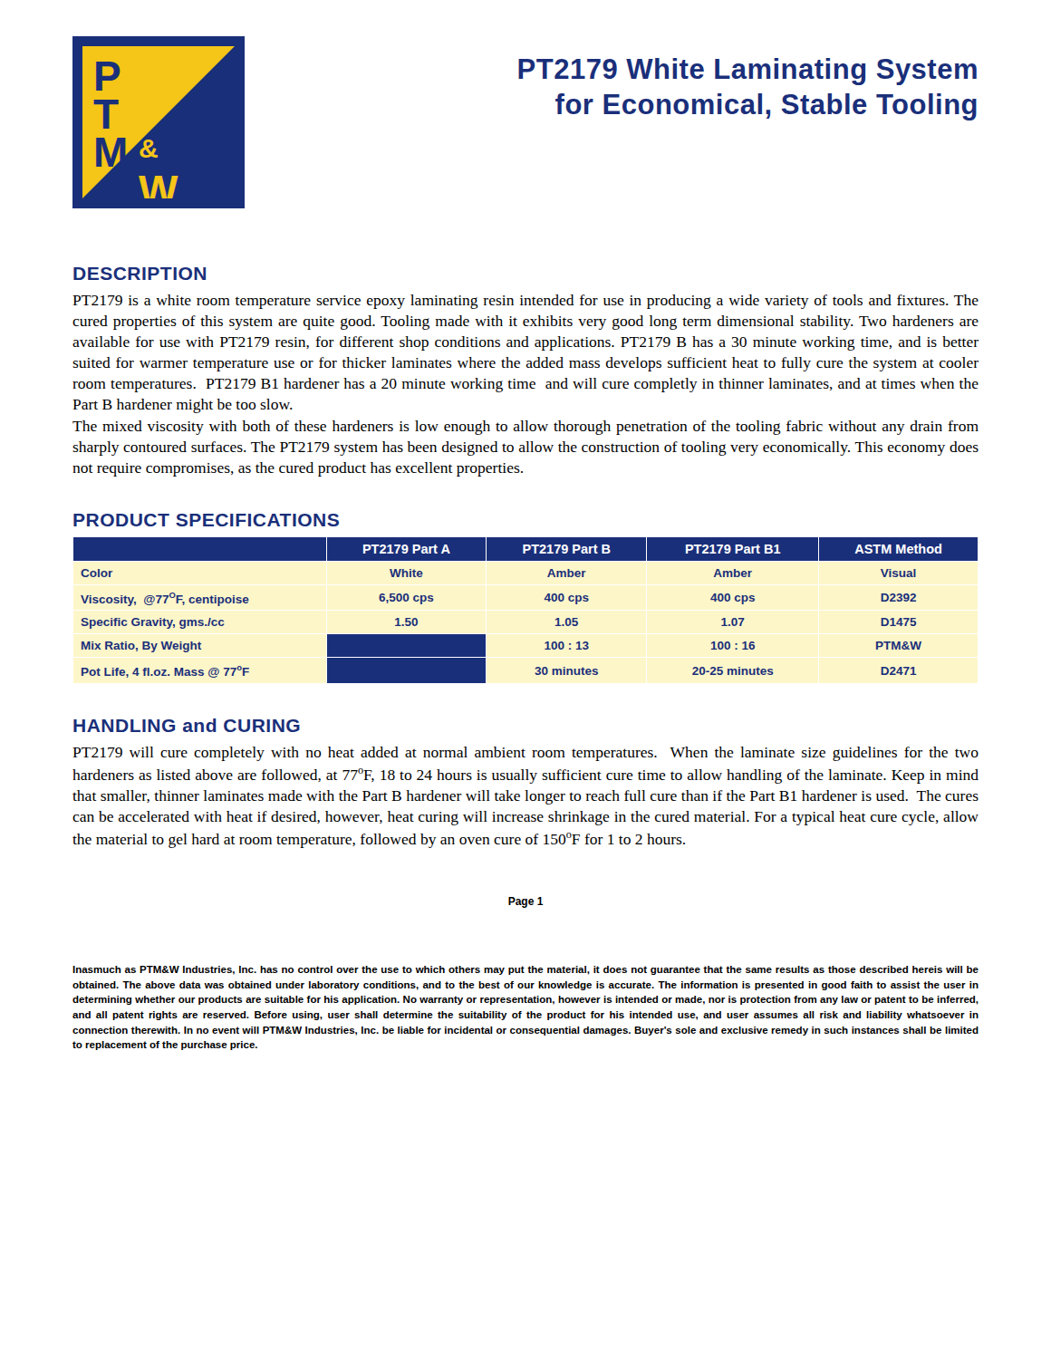P T M & W
PT2179 White Laminating System
for Economical, Stable Tooling
DESCRIPTION
PT2179 is a white room temperature service epoxy laminating resin intended for use in producing a wide variety of tools and fixtures. The cured properties of this system are quite good. Tooling made with it exhibits very good long term dimensional stability. Two hardeners are available for use with PT2179 resin, for different shop conditions and applications. PT2179 B has a 30 minute working time, and is better suited for warmer temperature use or for thicker laminates where the added mass develops sufficient heat to fully cure the system at cooler room temperatures. PT2179 B1 hardener has a 20 minute working time and will cure completly in thinner laminates, and at times when the Part B hardener might be too slow.
The mixed viscosity with both of these hardeners is low enough to allow thorough penetration of the tooling fabric without any drain from sharply contoured surfaces. The PT2179 system has been designed to allow the construction of tooling very economically. This economy does not require compromises, as the cured product has excellent properties.
PRODUCT SPECIFICATIONS
| | PT2179 Part A | PT2179 Part B | PT2179 Part B1 | ASTM Method |
| --- | --- | --- | --- | --- |
| Color | White | Amber | Amber | Visual |
| Viscosity, @77 O F, centipoise | 6,500 cps | 400 cps | 400 cps | D2392 |
| Specific Gravity, gms./cc | 1.50 | 1.05 | 1.07 | D1475 |
| Mix Ratio, By Weight | | 100 : 13 | 100 : 16 | PTM&W |
| Pot Life, 4 fl.oz. Mass @ 77 o F | | 30 minutes | 20-25 minutes | D2471 |
HANDLING and CURING
PT2179 will cure completely with no heat added at normal ambient room temperatures. When the laminate size guidelines for the two hardeners as listed above are followed, at 77oF, 18 to 24 hours is usually sufficient cure time to allow handling of the laminate. Keep in mind that smaller, thinner laminates made with the Part B hardener will take longer to reach full cure than if the Part B1 hardener is used. The cures can be accelerated with heat if desired, however, heat curing will increase shrinkage in the cured material. For a typical heat cure cycle, allow the material to gel hard at room temperature, followed by an oven cure of 150oF for 1 to 2 hours.
Page 1
Inasmuch as PTM&W Industries, Inc. has no control over the use to which others may put the material, it does not guarantee that the same results as those described hereis will be obtained. The above data was obtained under laboratory conditions, and to the best of our knowledge is accurate. The information is presented in good faith to assist the user in determining whether our products are suitable for his application. No warranty or representation, however is intended or made, nor is protection from any law or patent to be inferred, and all patent rights are reserved. Before using, user shall determine the suitability of the product for his intended use, and user assumes all risk and liability whatsoever in connection therewith. In no event will PTM&W Industries, Inc. be liable for incidental or consequential damages. Buyer's sole and exclusive remedy in such instances shall be limited to replacement of the purchase price.